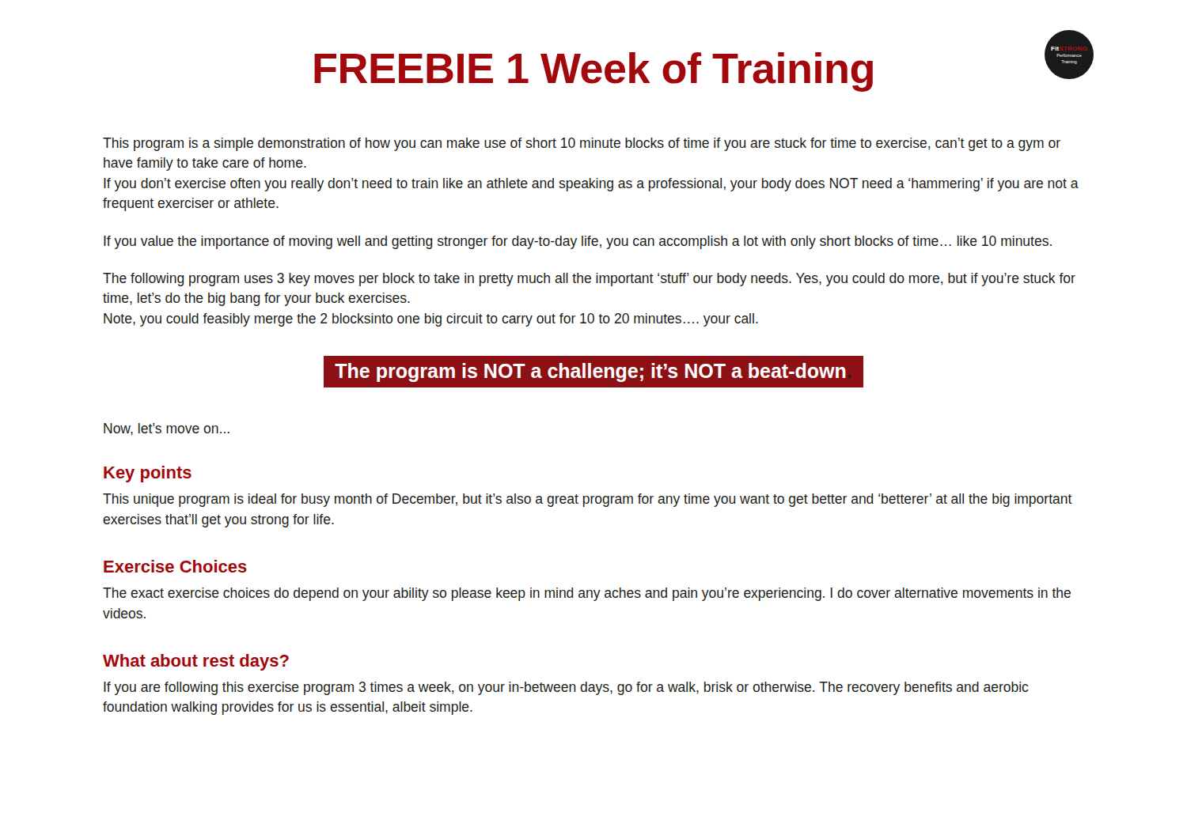Fit STRONG
Performance
Training
FREEBIE 1 Week of Training
This program is a simple demonstration of how you can make use of short 10 minute blocks of time if you are stuck for time to exercise, can’t get to a gym or have family to take care of home.
If you don’t exercise often you really don’t need to train like an athlete and speaking as a professional, your body does NOT need a ‘hammering’ if you are not a frequent exerciser or athlete.
If you value the importance of moving well and getting stronger for day-to-day life, you can accomplish a lot with only short blocks of time… like 10 minutes.
The following program uses 3 key moves per block to take in pretty much all the important ‘stuff’ our body needs. Yes, you could do more, but if you’re stuck for time, let’s do the big bang for your buck exercises.
Note, you could feasibly merge the 2 blocksinto one big circuit to carry out for 10 to 20 minutes…. your call.
The program is NOT a challenge; it’s NOT a beat-down.
Now, let’s move on...
Key points
This unique program is ideal for busy month of December, but it’s also a great program for any time you want to get better and ‘betterer’ at all the big important exercises that’ll get you strong for life.
Exercise Choices
The exact exercise choices do depend on your ability so please keep in mind any aches and pain you’re experiencing. I do cover alternative movements in the videos.
What about rest days?
If you are following this exercise program 3 times a week, on your in-between days, go for a walk, brisk or otherwise. The recovery benefits and aerobic foundation walking provides for us is essential, albeit simple.